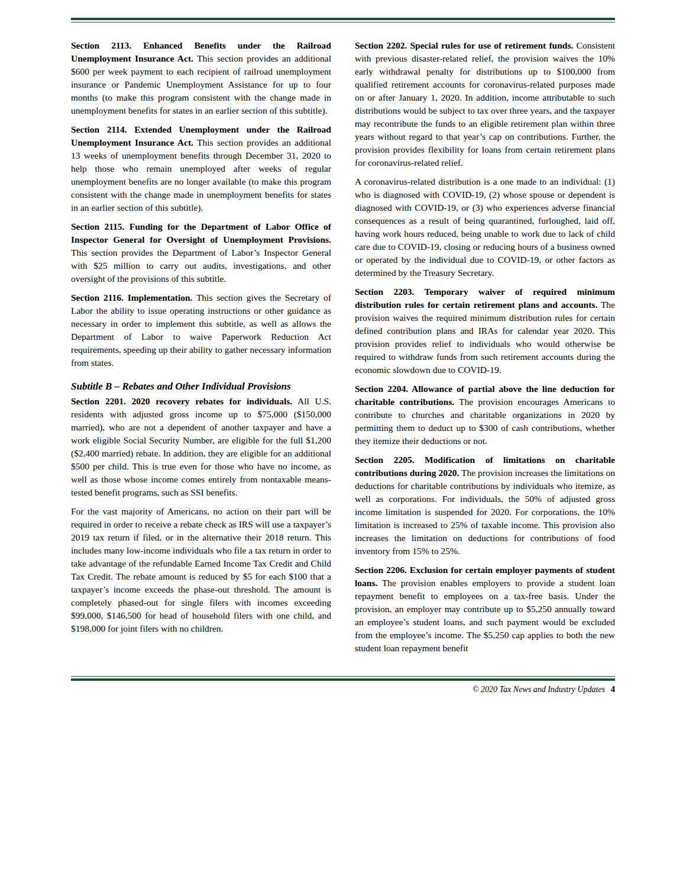Section 2113. Enhanced Benefits under the Railroad Unemployment Insurance Act. This section provides an additional $600 per week payment to each recipient of railroad unemployment insurance or Pandemic Unemployment Assistance for up to four months (to make this program consistent with the change made in unemployment benefits for states in an earlier section of this subtitle).
Section 2114. Extended Unemployment under the Railroad Unemployment Insurance Act. This section provides an additional 13 weeks of unemployment benefits through December 31, 2020 to help those who remain unemployed after weeks of regular unemployment benefits are no longer available (to make this program consistent with the change made in unemployment benefits for states in an earlier section of this subtitle).
Section 2115. Funding for the Department of Labor Office of Inspector General for Oversight of Unemployment Provisions. This section provides the Department of Labor’s Inspector General with $25 million to carry out audits, investigations, and other oversight of the provisions of this subtitle.
Section 2116. Implementation. This section gives the Secretary of Labor the ability to issue operating instructions or other guidance as necessary in order to implement this subtitle, as well as allows the Department of Labor to waive Paperwork Reduction Act requirements, speeding up their ability to gather necessary information from states.
Subtitle B – Rebates and Other Individual Provisions
Section 2201. 2020 recovery rebates for individuals. All U.S. residents with adjusted gross income up to $75,000 ($150,000 married), who are not a dependent of another taxpayer and have a work eligible Social Security Number, are eligible for the full $1,200 ($2,400 married) rebate. In addition, they are eligible for an additional $500 per child. This is true even for those who have no income, as well as those whose income comes entirely from nontaxable means-tested benefit programs, such as SSI benefits.
For the vast majority of Americans, no action on their part will be required in order to receive a rebate check as IRS will use a taxpayer’s 2019 tax return if filed, or in the alternative their 2018 return. This includes many low-income individuals who file a tax return in order to take advantage of the refundable Earned Income Tax Credit and Child Tax Credit. The rebate amount is reduced by $5 for each $100 that a taxpayer’s income exceeds the phase-out threshold. The amount is completely phased-out for single filers with incomes exceeding $99,000, $146,500 for head of household filers with one child, and $198,000 for joint filers with no children.
Section 2202. Special rules for use of retirement funds. Consistent with previous disaster-related relief, the provision waives the 10% early withdrawal penalty for distributions up to $100,000 from qualified retirement accounts for coronavirus-related purposes made on or after January 1, 2020. In addition, income attributable to such distributions would be subject to tax over three years, and the taxpayer may recontribute the funds to an eligible retirement plan within three years without regard to that year’s cap on contributions. Further, the provision provides flexibility for loans from certain retirement plans for coronavirus-related relief.
A coronavirus-related distribution is a one made to an individual: (1) who is diagnosed with COVID-19, (2) whose spouse or dependent is diagnosed with COVID-19, or (3) who experiences adverse financial consequences as a result of being quarantined, furloughed, laid off, having work hours reduced, being unable to work due to lack of child care due to COVID-19, closing or reducing hours of a business owned or operated by the individual due to COVID-19, or other factors as determined by the Treasury Secretary.
Section 2203. Temporary waiver of required minimum distribution rules for certain retirement plans and accounts. The provision waives the required minimum distribution rules for certain defined contribution plans and IRAs for calendar year 2020. This provision provides relief to individuals who would otherwise be required to withdraw funds from such retirement accounts during the economic slowdown due to COVID-19.
Section 2204. Allowance of partial above the line deduction for charitable contributions. The provision encourages Americans to contribute to churches and charitable organizations in 2020 by permitting them to deduct up to $300 of cash contributions, whether they itemize their deductions or not.
Section 2205. Modification of limitations on charitable contributions during 2020. The provision increases the limitations on deductions for charitable contributions by individuals who itemize, as well as corporations. For individuals, the 50% of adjusted gross income limitation is suspended for 2020. For corporations, the 10% limitation is increased to 25% of taxable income. This provision also increases the limitation on deductions for contributions of food inventory from 15% to 25%.
Section 2206. Exclusion for certain employer payments of student loans. The provision enables employers to provide a student loan repayment benefit to employees on a tax-free basis. Under the provision, an employer may contribute up to $5,250 annually toward an employee’s student loans, and such payment would be excluded from the employee’s income. The $5,250 cap applies to both the new student loan repayment benefit
© 2020 Tax News and Industry Updates 4